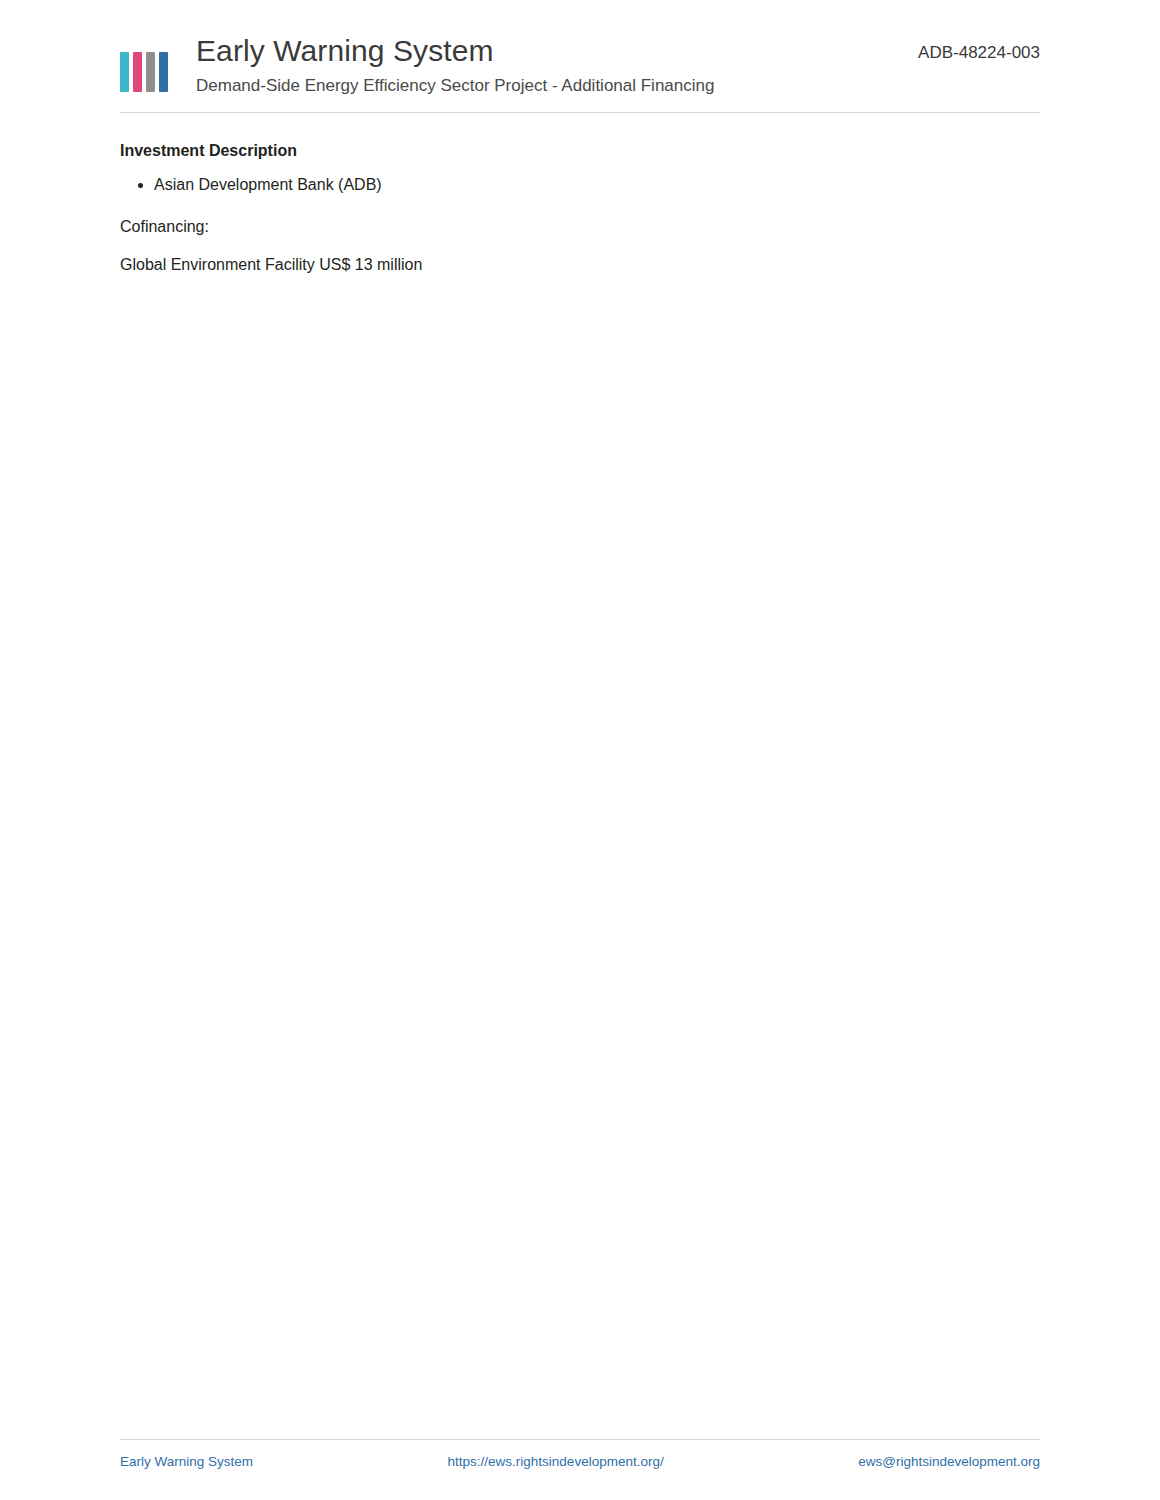Early Warning System
Demand-Side Energy Efficiency Sector Project - Additional Financing
ADB-48224-003
Investment Description
Asian Development Bank (ADB)
Cofinancing:
Global Environment Facility US$ 13 million
Early Warning System
https://ews.rightsindevelopment.org/
ews@rightsindevelopment.org